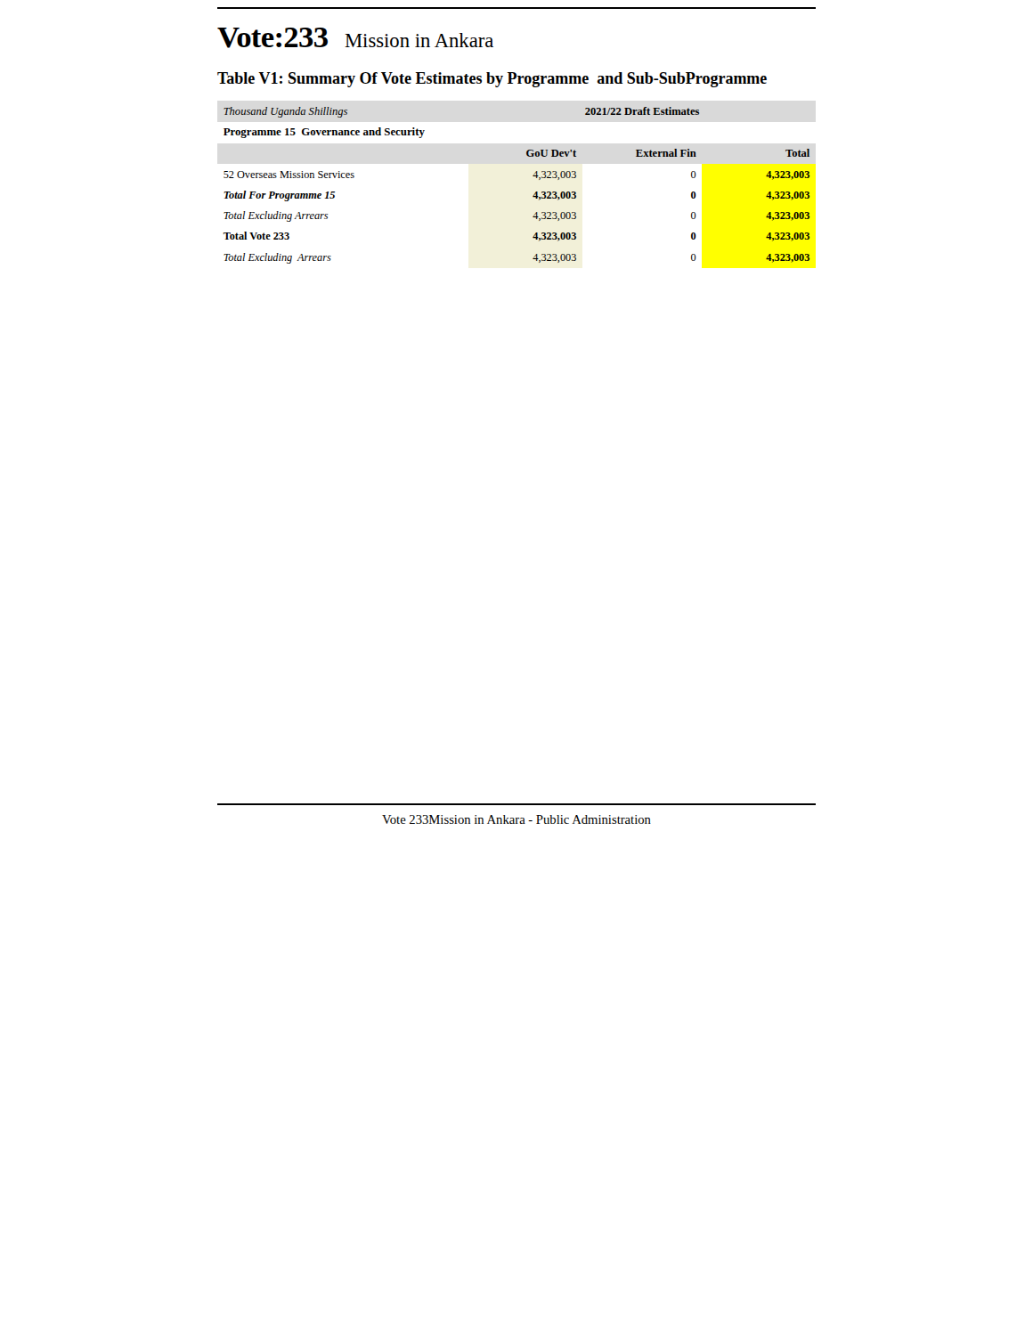Vote:233 Mission in Ankara
Table V1: Summary Of Vote Estimates by Programme and Sub-SubProgramme
| Thousand Uganda Shillings | 2021/22 Draft Estimates |
| Programme 15 Governance and Security |
| | GoU Dev't | External Fin | Total |
| 52 Overseas Mission Services | 4,323,003 | 0 | 4,323,003 |
| Total For Programme 15 | 4,323,003 | 0 | 4,323,003 |
| Total Excluding Arrears | 4,323,003 | 0 | 4,323,003 |
| Total Vote 233 | 4,323,003 | 0 | 4,323,003 |
| Total Excluding Arrears | 4,323,003 | 0 | 4,323,003 |
Vote 233Mission in Ankara - Public Administration